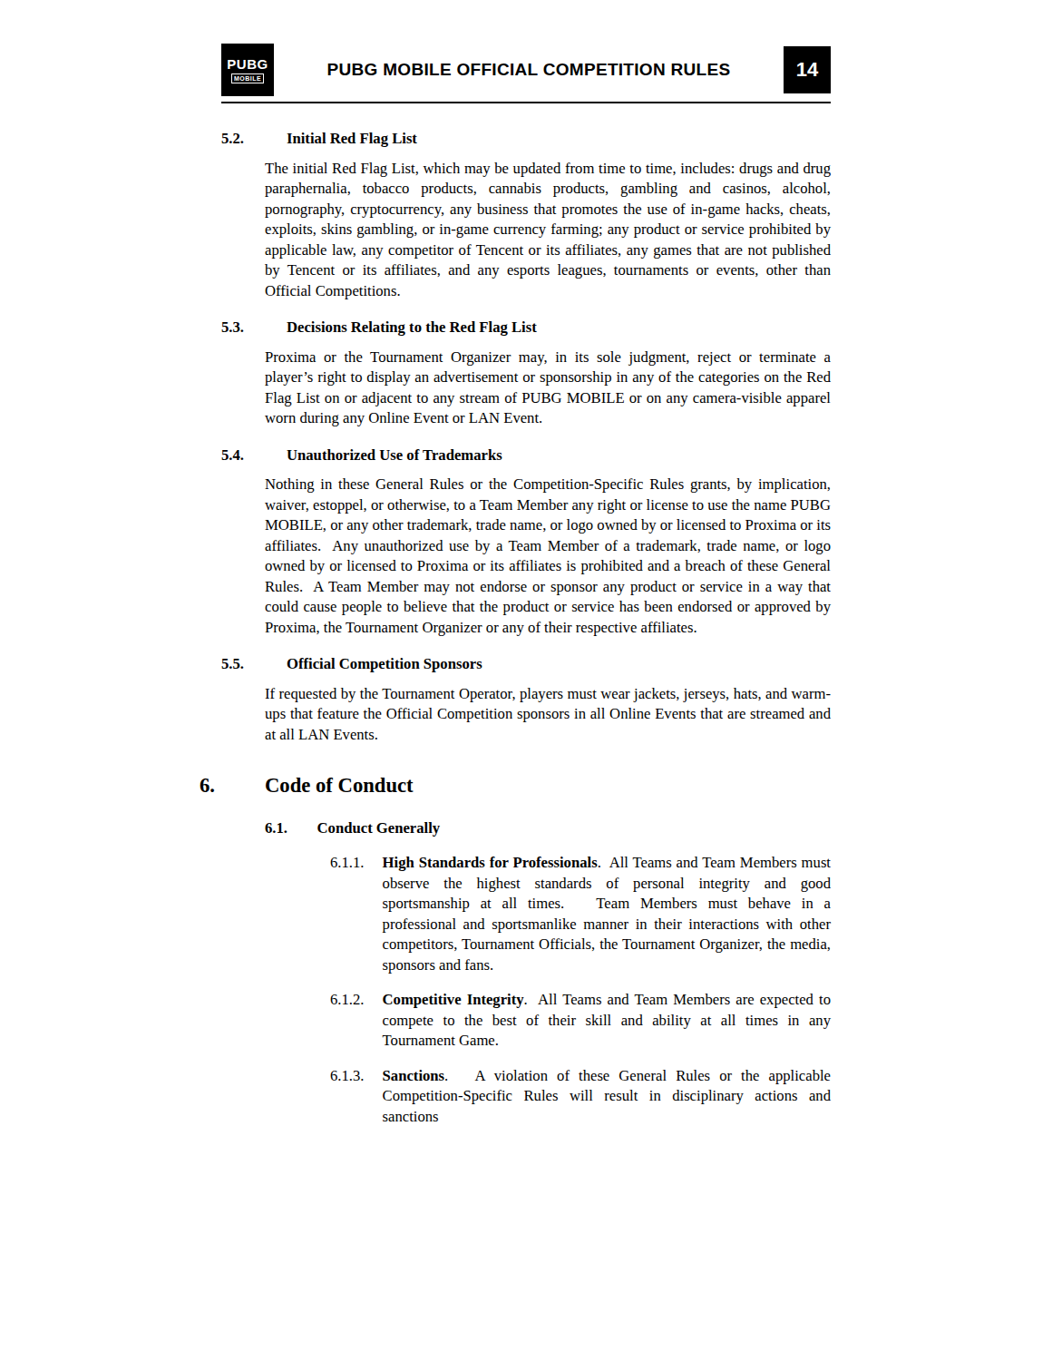PUBG
MOBILE
PUBG MOBILE OFFICIAL COMPETITION RULES
14
5.2. Initial Red Flag List
The initial Red Flag List, which may be updated from time to time, includes: drugs and drug paraphernalia, tobacco products, cannabis products, gambling and casinos, alcohol, pornography, cryptocurrency, any business that promotes the use of in-game hacks, cheats, exploits, skins gambling, or in-game currency farming; any product or service prohibited by applicable law, any competitor of Tencent or its affiliates, any games that are not published by Tencent or its affiliates, and any esports leagues, tournaments or events, other than Official Competitions.
5.3. Decisions Relating to the Red Flag List
Proxima or the Tournament Organizer may, in its sole judgment, reject or terminate a player’s right to display an advertisement or sponsorship in any of the categories on the Red Flag List on or adjacent to any stream of PUBG MOBILE or on any camera-visible apparel worn during any Online Event or LAN Event.
5.4. Unauthorized Use of Trademarks
Nothing in these General Rules or the Competition-Specific Rules grants, by implication, waiver, estoppel, or otherwise, to a Team Member any right or license to use the name PUBG MOBILE, or any other trademark, trade name, or logo owned by or licensed to Proxima or its affiliates. Any unauthorized use by a Team Member of a trademark, trade name, or logo owned by or licensed to Proxima or its affiliates is prohibited and a breach of these General Rules. A Team Member may not endorse or sponsor any product or service in a way that could cause people to believe that the product or service has been endorsed or approved by Proxima, the Tournament Organizer or any of their respective affiliates.
5.5. Official Competition Sponsors
If requested by the Tournament Operator, players must wear jackets, jerseys, hats, and warm-ups that feature the Official Competition sponsors in all Online Events that are streamed and at all LAN Events.
6. Code of Conduct
6.1. Conduct Generally
6.1.1. High Standards for Professionals. All Teams and Team Members must observe the highest standards of personal integrity and good sportsmanship at all times. Team Members must behave in a professional and sportsmanlike manner in their interactions with other competitors, Tournament Officials, the Tournament Organizer, the media, sponsors and fans.
6.1.2. Competitive Integrity. All Teams and Team Members are expected to compete to the best of their skill and ability at all times in any Tournament Game.
6.1.3. Sanctions. A violation of these General Rules or the applicable Competition-Specific Rules will result in disciplinary actions and sanctions